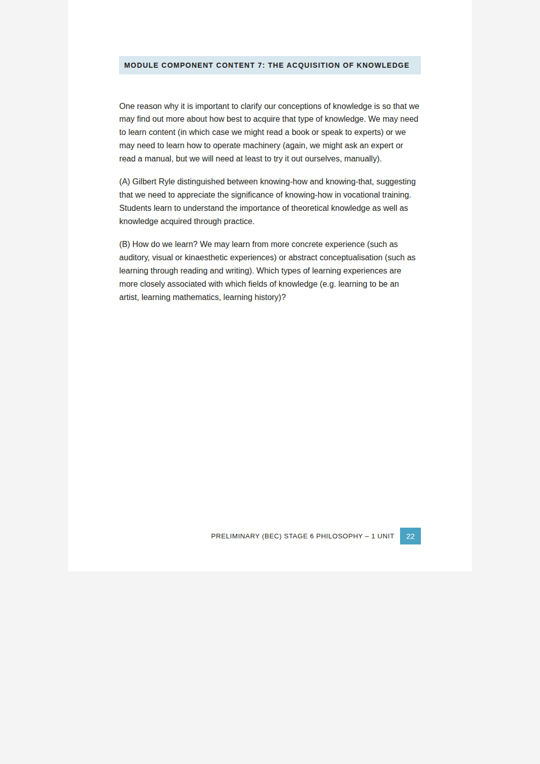Module Component Content 7: The Acquisition of Knowledge
One reason why it is important to clarify our conceptions of knowledge is so that we may find out more about how best to acquire that type of knowledge. We may need to learn content (in which case we might read a book or speak to experts) or we may need to learn how to operate machinery (again, we might ask an expert or read a manual, but we will need at least to try it out ourselves, manually).
(A) Gilbert Ryle distinguished between knowing-how and knowing-that, suggesting that we need to appreciate the significance of knowing-how in vocational training. Students learn to understand the importance of theoretical knowledge as well as knowledge acquired through practice.
(B) How do we learn? We may learn from more concrete experience (such as auditory, visual or kinaesthetic experiences) or abstract conceptualisation (such as learning through reading and writing). Which types of learning experiences are more closely associated with which fields of knowledge (e.g. learning to be an artist, learning mathematics, learning history)?
Preliminary (BEC) Stage 6 Philosophy – 1 Unit
22